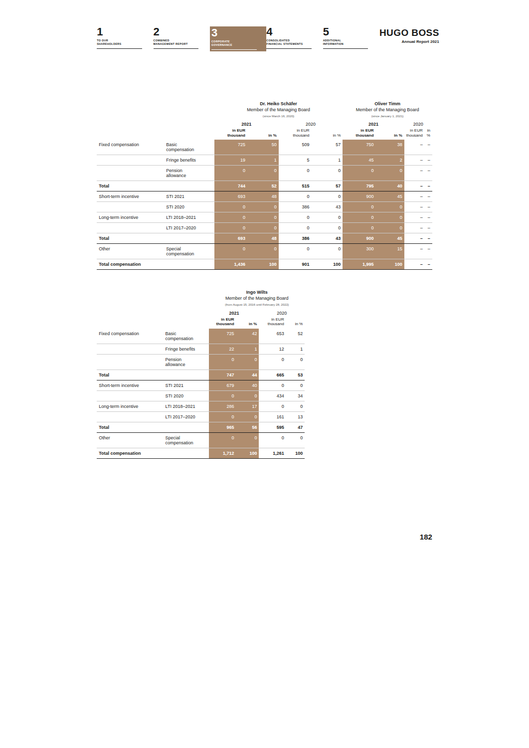1
TO OUR
SHAREHOLDERS
2
COMBINED
MANAGEMENT REPORT
3
CORPORATE
GOVERNANCE
4
CONSOLIDATED
FINANCIAL STATEMENTS
5
ADDITIONAL
INFORMATION
HUGO BOSS
Annual Report 2021
| | | Dr. Heiko Schäfer Member of the Managing Board (since March 16, 2020) | Oliver Timm Member of the Managing Board (since January 1, 2021) |
| --- | --- | --- | --- |
| | | 2021 | 2020 | 2021 | 2020 |
| | | in EUR thousand | in % | in EUR thousand | in % | in EUR thousand | in % | in EUR thousand | in % |
| Fixed compensation | Basic compensation | 725 | 50 | 509 | 57 | 750 | 38 | – | – |
| | Fringe benefits | 19 | 1 | 5 | 1 | 45 | 2 | – | – |
| | Pension allowance | 0 | 0 | 0 | 0 | 0 | 0 | – | – |
| Total | | 744 | 52 | 515 | 57 | 795 | 40 | – | – |
| Short-term incentive | STI 2021 | 693 | 48 | 0 | 0 | 900 | 45 | – | – |
| | STI 2020 | 0 | 0 | 386 | 43 | 0 | 0 | – | – |
| Long-term incentive | LTI 2018–2021 | 0 | 0 | 0 | 0 | 0 | 0 | – | – |
| | LTI 2017–2020 | 0 | 0 | 0 | 0 | 0 | 0 | – | – |
| Total | | 693 | 48 | 386 | 43 | 900 | 45 | – | – |
| Other | Special compensation | 0 | 0 | 0 | 0 | 300 | 15 | – | – |
| Total compensation | | 1,436 | 100 | 901 | 100 | 1,995 | 100 | – | – |
| | | Ingo Wilts Member of the Managing Board (from August 15, 2016 until February 28, 2022) |
| --- | --- | --- |
| | | 2021 | 2020 |
| | | in EUR thousand | in % | in EUR thousand | in % |
| Fixed compensation | Basic compensation | 725 | 42 | 653 | 52 |
| | Fringe benefits | 22 | 1 | 12 | 1 |
| | Pension allowance | 0 | 0 | 0 | 0 |
| Total | | 747 | 44 | 665 | 53 |
| Short-term incentive | STI 2021 | 679 | 40 | 0 | 0 |
| | STI 2020 | 0 | 0 | 434 | 34 |
| Long-term incentive | LTI 2018–2021 | 286 | 17 | 0 | 0 |
| | LTI 2017–2020 | 0 | 0 | 161 | 13 |
| Total | | 965 | 56 | 595 | 47 |
| Other | Special compensation | 0 | 0 | 0 | 0 |
| Total compensation | | 1,712 | 100 | 1,261 | 100 |
182